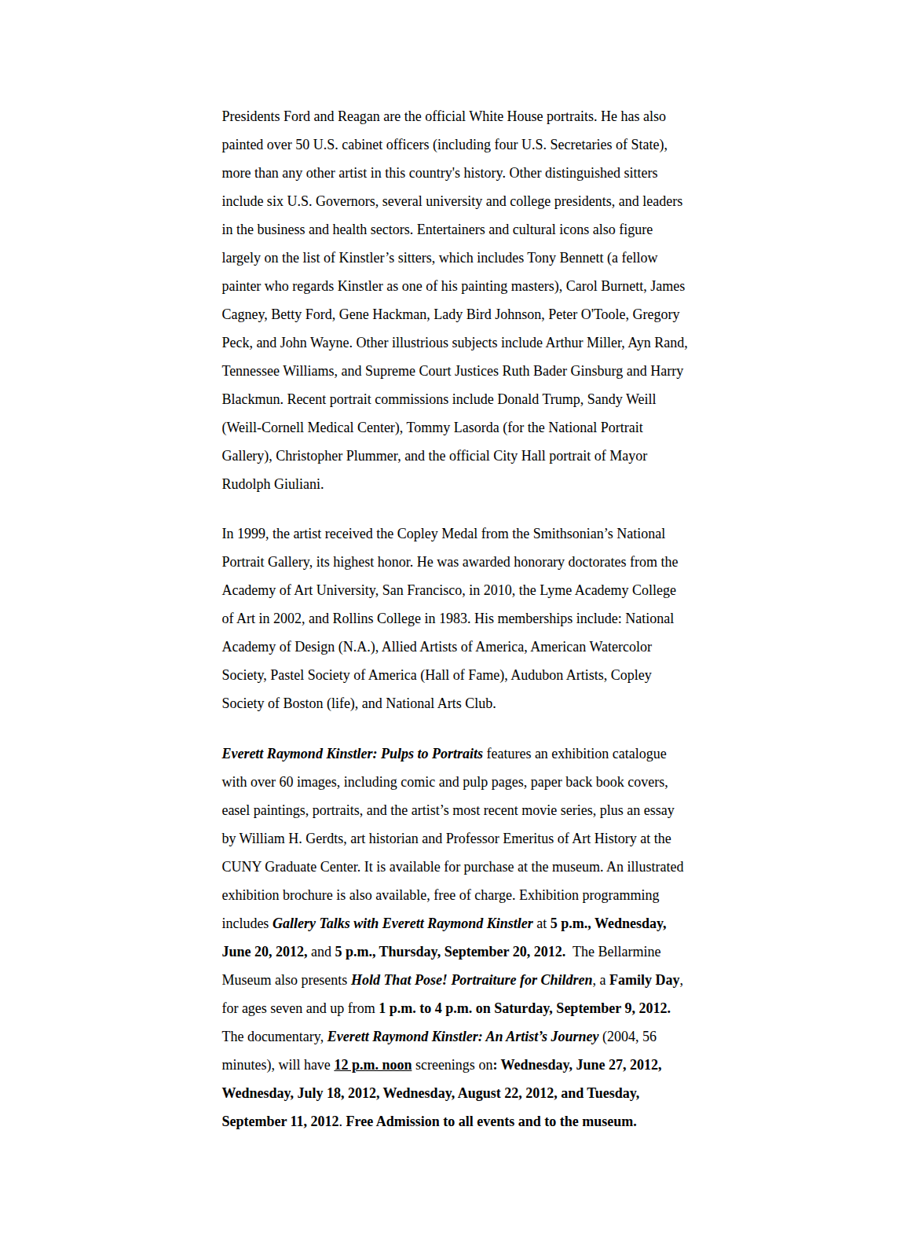Presidents Ford and Reagan are the official White House portraits. He has also painted over 50 U.S. cabinet officers (including four U.S. Secretaries of State), more than any other artist in this country's history. Other distinguished sitters include six U.S. Governors, several university and college presidents, and leaders in the business and health sectors. Entertainers and cultural icons also figure largely on the list of Kinstler’s sitters, which includes Tony Bennett (a fellow painter who regards Kinstler as one of his painting masters), Carol Burnett, James Cagney, Betty Ford, Gene Hackman, Lady Bird Johnson, Peter O'Toole, Gregory Peck, and John Wayne. Other illustrious subjects include Arthur Miller, Ayn Rand, Tennessee Williams, and Supreme Court Justices Ruth Bader Ginsburg and Harry Blackmun. Recent portrait commissions include Donald Trump, Sandy Weill (Weill-Cornell Medical Center), Tommy Lasorda (for the National Portrait Gallery), Christopher Plummer, and the official City Hall portrait of Mayor Rudolph Giuliani.
In 1999, the artist received the Copley Medal from the Smithsonian’s National Portrait Gallery, its highest honor. He was awarded honorary doctorates from the Academy of Art University, San Francisco, in 2010, the Lyme Academy College of Art in 2002, and Rollins College in 1983. His memberships include: National Academy of Design (N.A.), Allied Artists of America, American Watercolor Society, Pastel Society of America (Hall of Fame), Audubon Artists, Copley Society of Boston (life), and National Arts Club.
Everett Raymond Kinstler: Pulps to Portraits features an exhibition catalogue with over 60 images, including comic and pulp pages, paper back book covers, easel paintings, portraits, and the artist’s most recent movie series, plus an essay by William H. Gerdts, art historian and Professor Emeritus of Art History at the CUNY Graduate Center. It is available for purchase at the museum. An illustrated exhibition brochure is also available, free of charge. Exhibition programming includes Gallery Talks with Everett Raymond Kinstler at 5 p.m., Wednesday, June 20, 2012, and 5 p.m., Thursday, September 20, 2012. The Bellarmine Museum also presents Hold That Pose! Portraiture for Children, a Family Day, for ages seven and up from 1 p.m. to 4 p.m. on Saturday, September 9, 2012. The documentary, Everett Raymond Kinstler: An Artist’s Journey (2004, 56 minutes), will have 12 p.m. noon screenings on: Wednesday, June 27, 2012, Wednesday, July 18, 2012, Wednesday, August 22, 2012, and Tuesday, September 11, 2012. Free Admission to all events and to the museum.